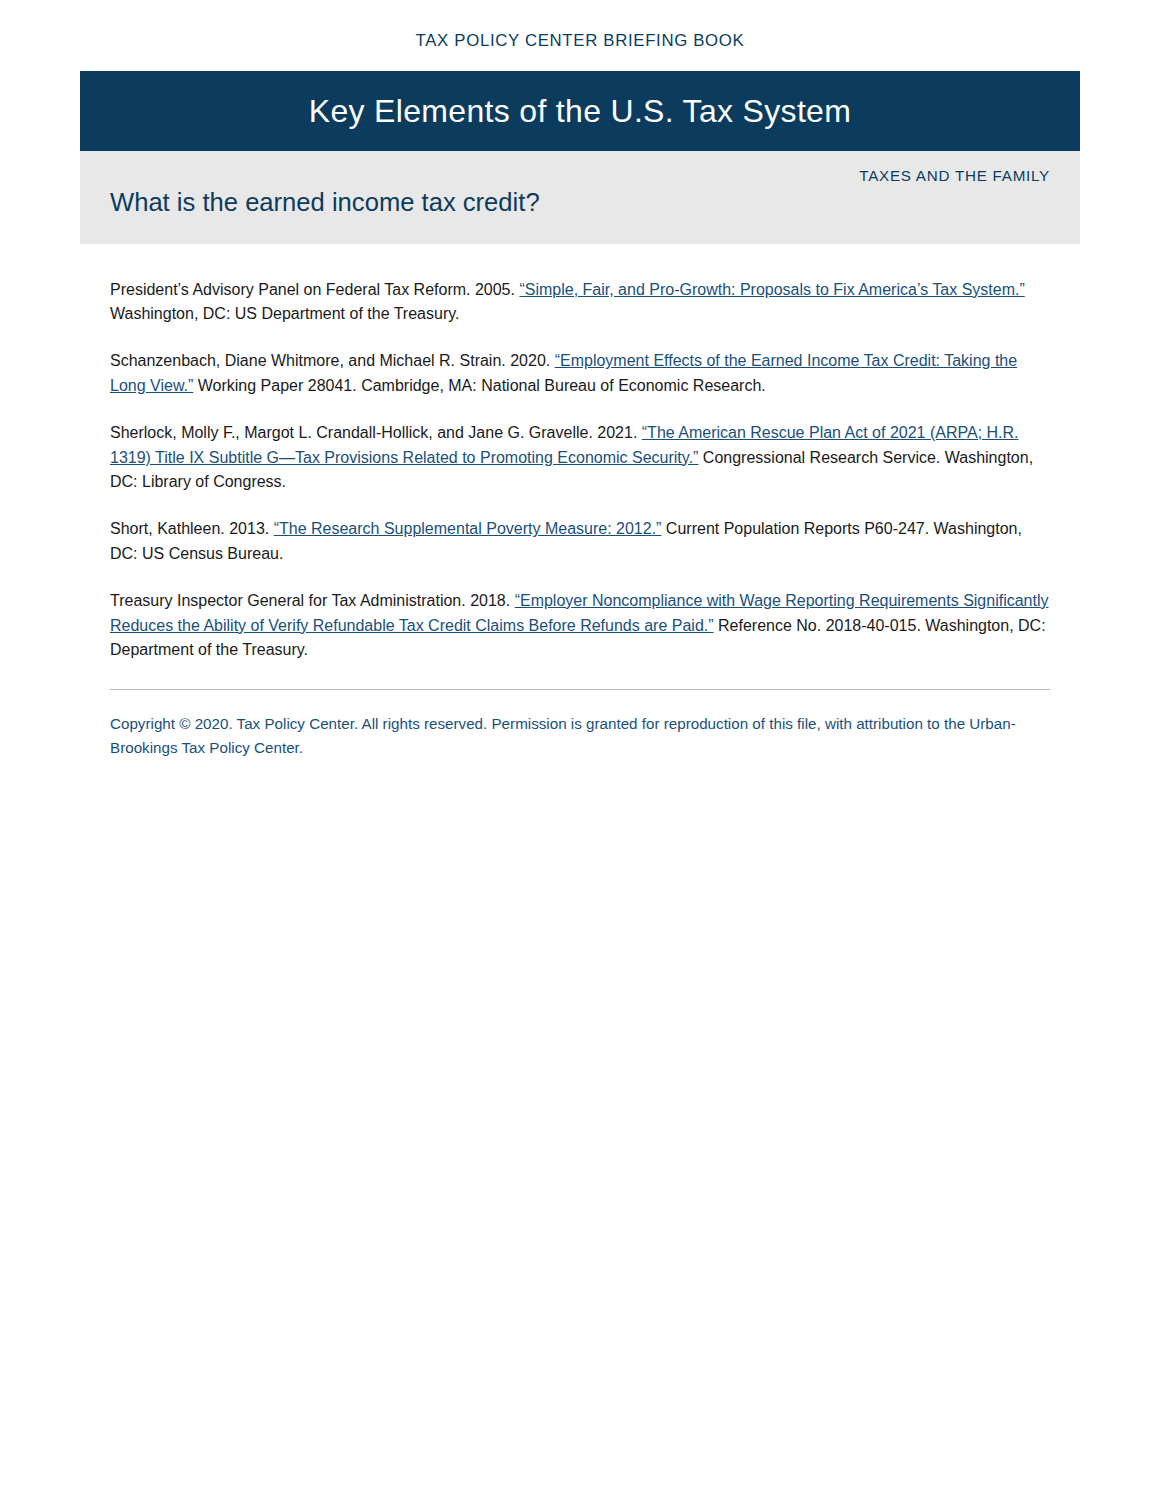TAX POLICY CENTER BRIEFING BOOK
Key Elements of the U.S. Tax System
Taxes and the Family
What is the earned income tax credit?
President’s Advisory Panel on Federal Tax Reform. 2005. “Simple, Fair, and Pro-Growth: Proposals to Fix America’s Tax System.” Washington, DC: US Department of the Treasury.
Schanzenbach, Diane Whitmore, and Michael R. Strain. 2020. “Employment Effects of the Earned Income Tax Credit: Taking the Long View.” Working Paper 28041. Cambridge, MA: National Bureau of Economic Research.
Sherlock, Molly F., Margot L. Crandall-Hollick, and Jane G. Gravelle. 2021. “The American Rescue Plan Act of 2021 (ARPA; H.R. 1319) Title IX Subtitle G—Tax Provisions Related to Promoting Economic Security.” Congressional Research Service. Washington, DC: Library of Congress.
Short, Kathleen. 2013. “The Research Supplemental Poverty Measure: 2012.” Current Population Reports P60-247. Washington, DC: US Census Bureau.
Treasury Inspector General for Tax Administration. 2018. “Employer Noncompliance with Wage Reporting Requirements Significantly Reduces the Ability of Verify Refundable Tax Credit Claims Before Refunds are Paid.” Reference No. 2018-40-015. Washington, DC: Department of the Treasury.
Copyright © 2020. Tax Policy Center. All rights reserved. Permission is granted for reproduction of this file, with attribution to the Urban-Brookings Tax Policy Center.